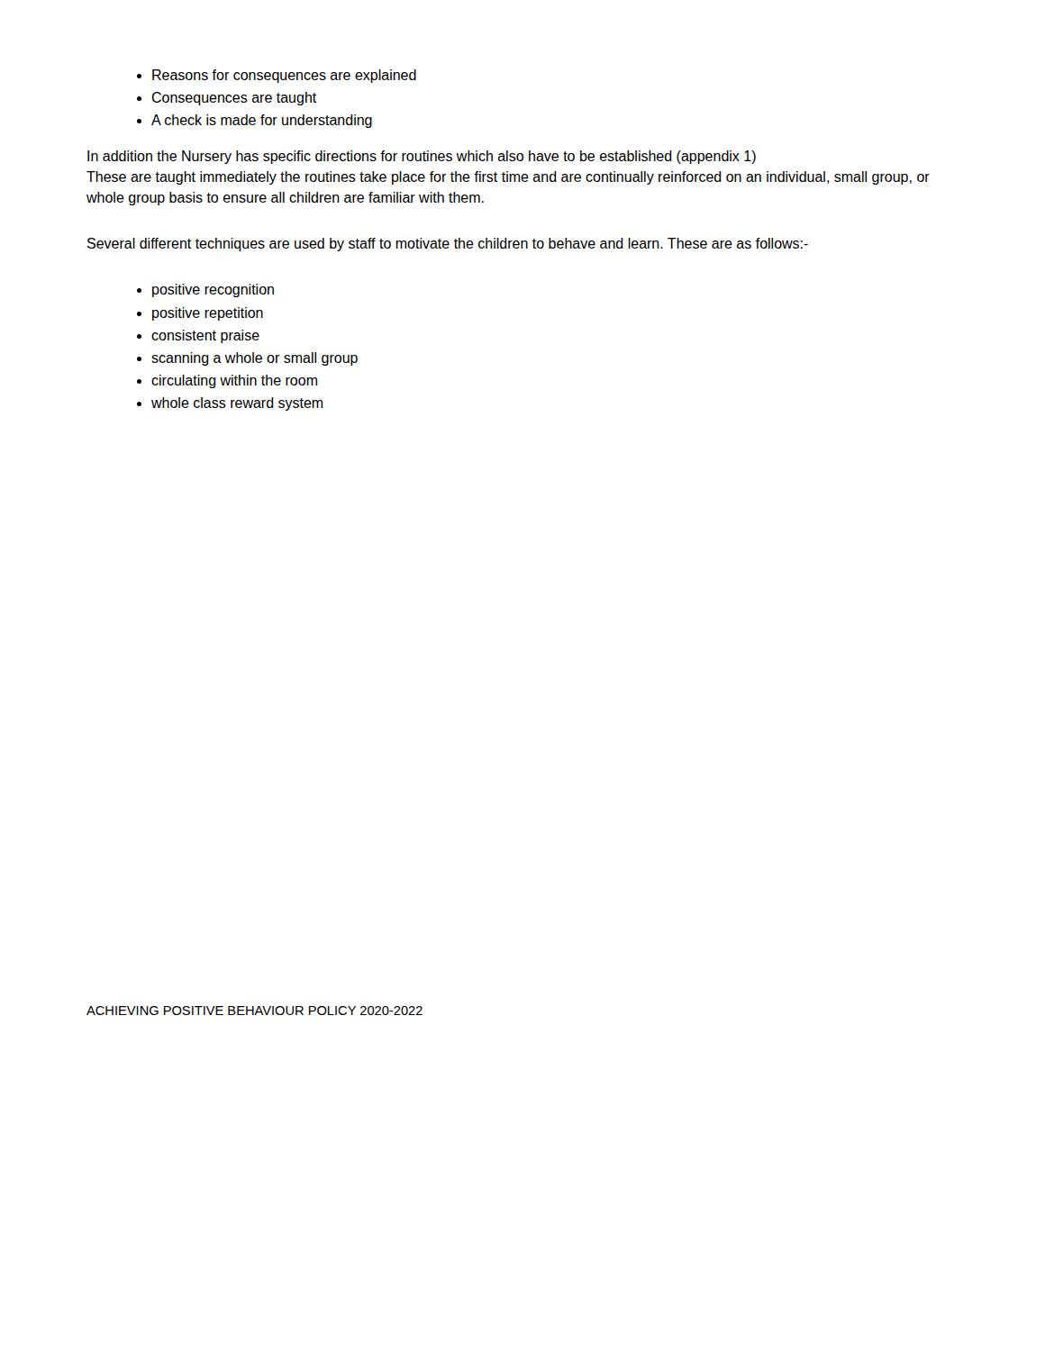Reasons for consequences are explained
Consequences are taught
A check is made for understanding
In addition the Nursery has specific directions for routines which also have to be established (appendix 1)
These are taught immediately the routines take place for the first time and are continually reinforced on an individual, small group, or whole group basis to ensure all children are familiar with them.
Several different techniques are used by staff to motivate the children to behave and learn. These are as follows:-
positive recognition
positive repetition
consistent praise
scanning a whole or small group
circulating within the room
whole class reward system
ACHIEVING POSITIVE BEHAVIOUR POLICY 2020-2022